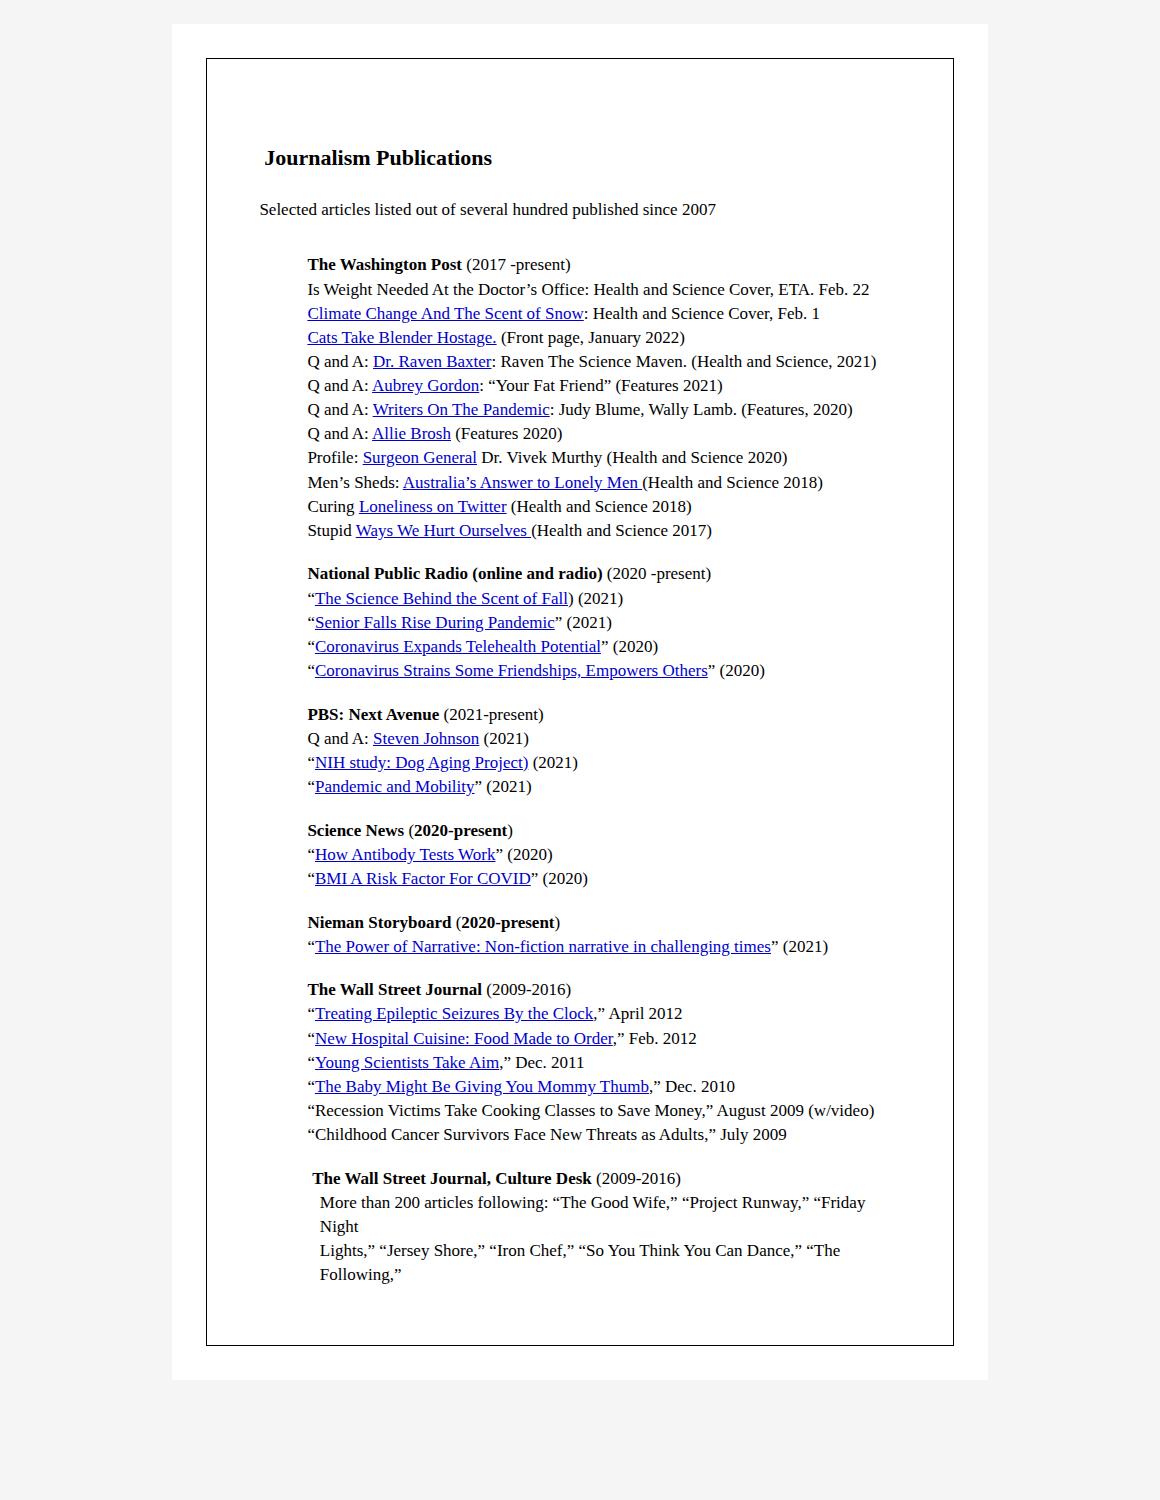Journalism Publications
Selected articles listed out of several hundred published since 2007
The Washington Post (2017 -present)
Is Weight Needed At the Doctor’s Office: Health and Science Cover, ETA. Feb. 22
Climate Change And The Scent of Snow: Health and Science Cover, Feb. 1
Cats Take Blender Hostage. (Front page, January 2022)
Q and A: Dr. Raven Baxter: Raven The Science Maven. (Health and Science, 2021)
Q and A: Aubrey Gordon: “Your Fat Friend” (Features 2021)
Q and A: Writers On The Pandemic: Judy Blume, Wally Lamb. (Features, 2020)
Q and A: Allie Brosh (Features 2020)
Profile: Surgeon General Dr. Vivek Murthy (Health and Science 2020)
Men’s Sheds: Australia’s Answer to Lonely Men (Health and Science 2018)
Curing Loneliness on Twitter (Health and Science 2018)
Stupid Ways We Hurt Ourselves (Health and Science 2017)
National Public Radio (online and radio) (2020 -present)
“The Science Behind the Scent of Fall) (2021)
“Senior Falls Rise During Pandemic” (2021)
“Coronavirus Expands Telehealth Potential” (2020)
“Coronavirus Strains Some Friendships, Empowers Others” (2020)
PBS: Next Avenue (2021-present)
Q and A: Steven Johnson (2021)
“NIH study: Dog Aging Project) (2021)
“Pandemic and Mobility” (2021)
Science News (2020-present)
“How Antibody Tests Work” (2020)
“BMI A Risk Factor For COVID” (2020)
Nieman Storyboard (2020-present)
“The Power of Narrative: Non-fiction narrative in challenging times” (2021)
The Wall Street Journal (2009-2016)
“Treating Epileptic Seizures By the Clock,” April 2012
“New Hospital Cuisine: Food Made to Order,” Feb. 2012
“Young Scientists Take Aim,” Dec. 2011
“The Baby Might Be Giving You Mommy Thumb,” Dec. 2010
“Recession Victims Take Cooking Classes to Save Money,” August 2009 (w/video)
“Childhood Cancer Survivors Face New Threats as Adults,” July 2009
The Wall Street Journal, Culture Desk (2009-2016)
More than 200 articles following: “The Good Wife,” “Project Runway,” “Friday Night
Lights,” “Jersey Shore,” “Iron Chef,” “So You Think You Can Dance,” “The Following,”